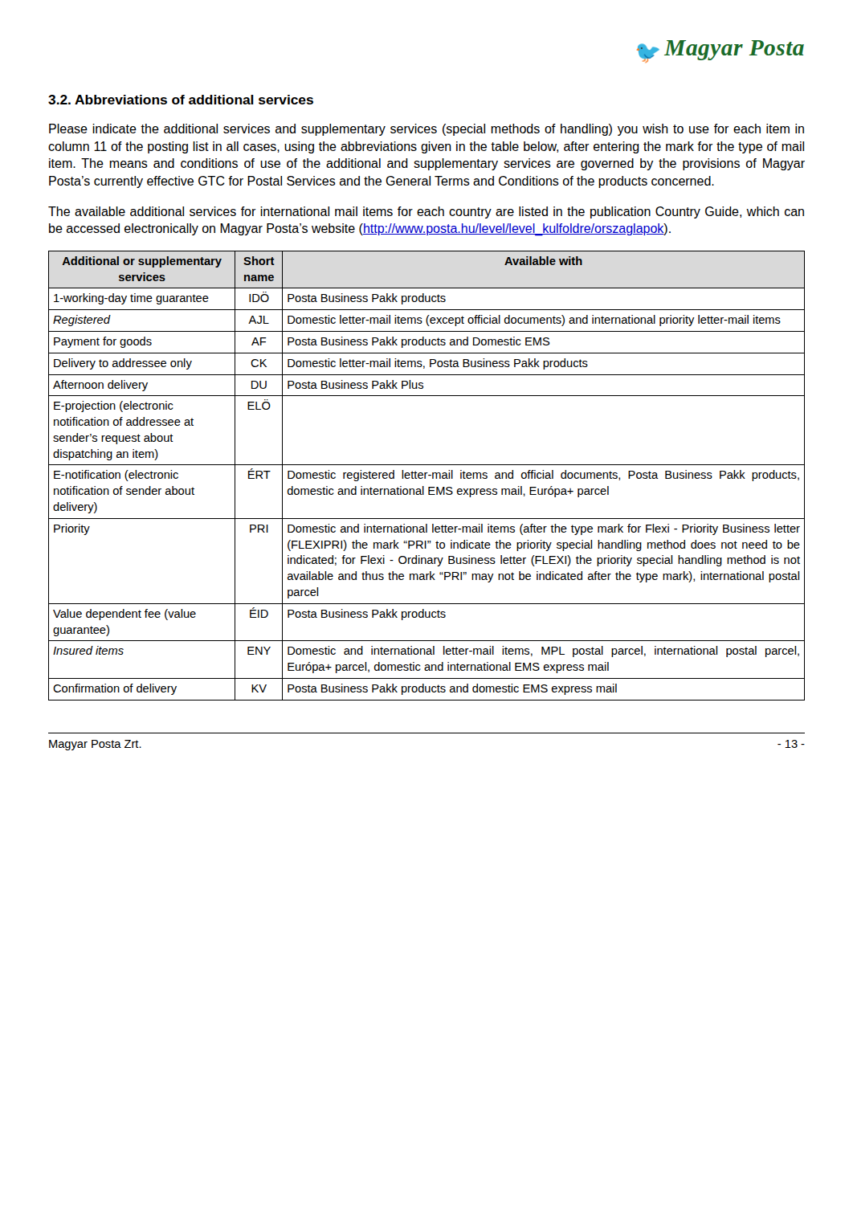🐦 Magyar Posta
3.2. Abbreviations of additional services
Please indicate the additional services and supplementary services (special methods of handling) you wish to use for each item in column 11 of the posting list in all cases, using the abbreviations given in the table below, after entering the mark for the type of mail item. The means and conditions of use of the additional and supplementary services are governed by the provisions of Magyar Posta’s currently effective GTC for Postal Services and the General Terms and Conditions of the products concerned.
The available additional services for international mail items for each country are listed in the publication Country Guide, which can be accessed electronically on Magyar Posta’s website (http://www.posta.hu/level/level_kulfoldre/orszaglapok).
| Additional or supplementary services | Short name | Available with |
| --- | --- | --- |
| 1-working-day time guarantee | IDÖ | Posta Business Pakk products |
| Registered | AJL | Domestic letter-mail items (except official documents) and international priority letter-mail items |
| Payment for goods | AF | Posta Business Pakk products and Domestic EMS |
| Delivery to addressee only | CK | Domestic letter-mail items, Posta Business Pakk products |
| Afternoon delivery | DU | Posta Business Pakk Plus |
| E-projection (electronic notification of addressee at sender’s request about dispatching an item) | ELÖ | |
| E-notification (electronic notification of sender about delivery) | ÉRT | Domestic registered letter-mail items and official documents, Posta Business Pakk products, domestic and international EMS express mail, Európa+ parcel |
| Priority | PRI | Domestic and international letter-mail items (after the type mark for Flexi - Priority Business letter (FLEXIPRI) the mark “PRI” to indicate the priority special handling method does not need to be indicated; for Flexi - Ordinary Business letter (FLEXI) the priority special handling method is not available and thus the mark “PRI” may not be indicated after the type mark), international postal parcel |
| Value dependent fee (value guarantee) | ÉID | Posta Business Pakk products |
| Insured items | ENY | Domestic and international letter-mail items, MPL postal parcel, international postal parcel, Európa+ parcel, domestic and international EMS express mail |
| Confirmation of delivery | KV | Posta Business Pakk products and domestic EMS express mail |
Magyar Posta Zrt. - 13 -